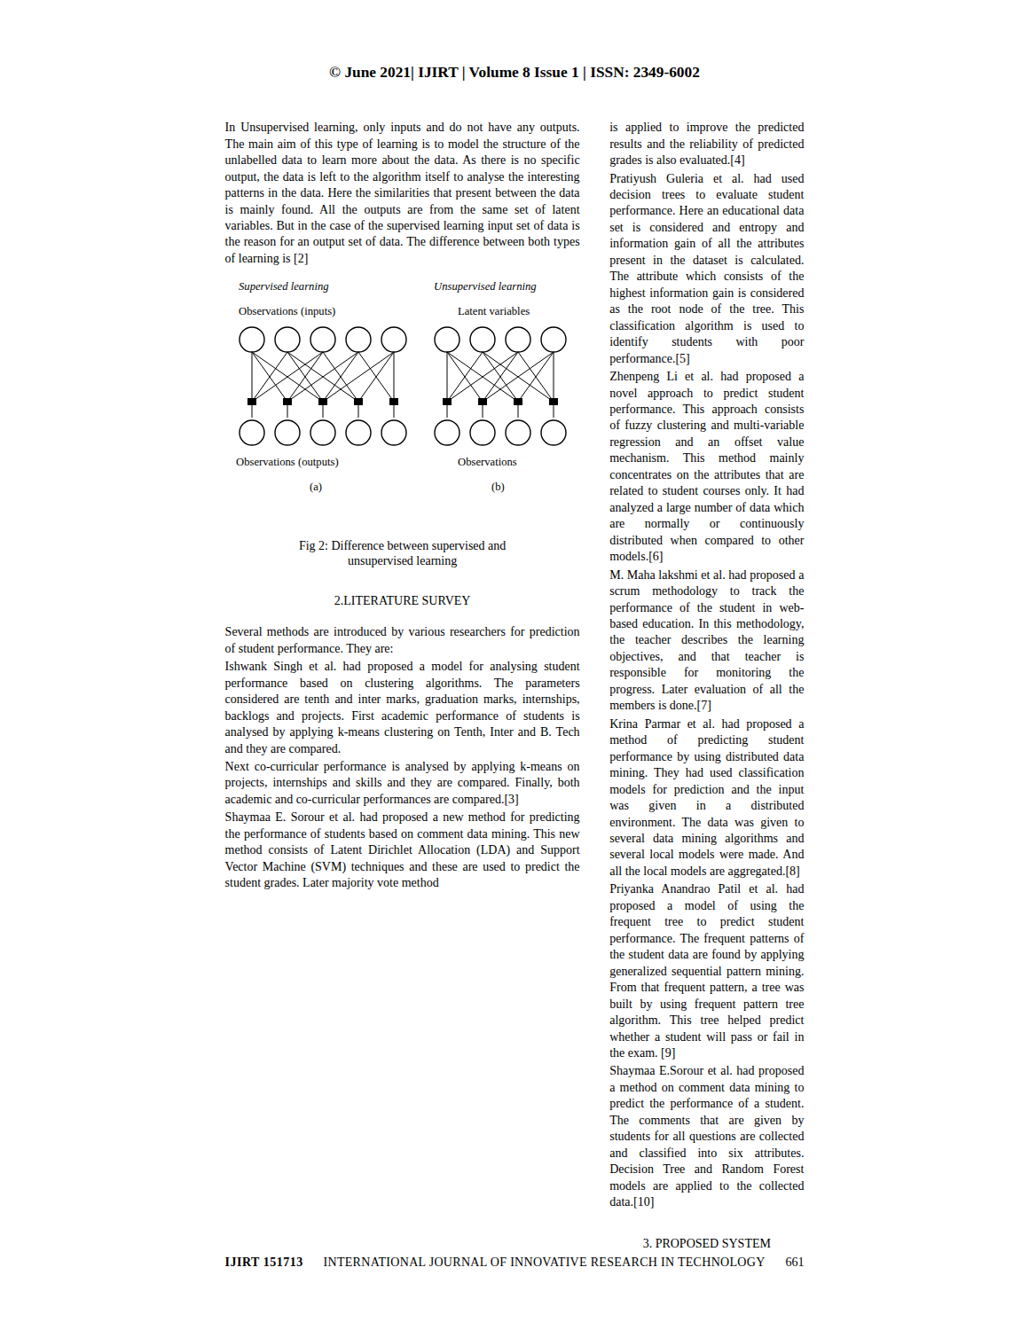© June 2021| IJIRT | Volume 8 Issue 1 | ISSN: 2349-6002
In Unsupervised learning, only inputs and do not have any outputs. The main aim of this type of learning is to model the structure of the unlabelled data to learn more about the data. As there is no specific output, the data is left to the algorithm itself to analyse the interesting patterns in the data. Here the similarities that present between the data is mainly found. All the outputs are from the same set of latent variables. But in the case of the supervised learning input set of data is the reason for an output set of data. The difference between both types of learning is [2]
Supervised learning Unsupervised learning Observations (inputs) Latent variables Observations (outputs) (a) Observations (b)
Fig 2: Difference between supervised and
unsupervised learning
2.LITERATURE SURVEY
Several methods are introduced by various researchers for prediction of student performance. They are:
Ishwank Singh et al. had proposed a model for analysing student performance based on clustering algorithms. The parameters considered are tenth and inter marks, graduation marks, internships, backlogs and projects. First academic performance of students is analysed by applying k-means clustering on Tenth, Inter and B. Tech and they are compared.
Next co-curricular performance is analysed by applying k-means on projects, internships and skills and they are compared. Finally, both academic and co-curricular performances are compared.[3]
Shaymaa E. Sorour et al. had proposed a new method for predicting the performance of students based on comment data mining. This new method consists of Latent Dirichlet Allocation (LDA) and Support Vector Machine (SVM) techniques and these are used to predict the student grades. Later majority vote method
is applied to improve the predicted results and the reliability of predicted grades is also evaluated.[4]
Pratiyush Guleria et al. had used decision trees to evaluate student performance. Here an educational data set is considered and entropy and information gain of all the attributes present in the dataset is calculated. The attribute which consists of the highest information gain is considered as the root node of the tree. This classification algorithm is used to identify students with poor performance.[5]
Zhenpeng Li et al. had proposed a novel approach to predict student performance. This approach consists of fuzzy clustering and multi-variable regression and an offset value mechanism. This method mainly concentrates on the attributes that are related to student courses only. It had analyzed a large number of data which are normally or continuously distributed when compared to other models.[6]
M. Maha lakshmi et al. had proposed a scrum methodology to track the performance of the student in web-based education. In this methodology, the teacher describes the learning objectives, and that teacher is responsible for monitoring the progress. Later evaluation of all the members is done.[7]
Krina Parmar et al. had proposed a method of predicting student performance by using distributed data mining. They had used classification models for prediction and the input was given in a distributed environment. The data was given to several data mining algorithms and several local models were made. And all the local models are aggregated.[8]
Priyanka Anandrao Patil et al. had proposed a model of using the frequent tree to predict student performance. The frequent patterns of the student data are found by applying generalized sequential pattern mining. From that frequent pattern, a tree was built by using frequent pattern tree algorithm. This tree helped predict whether a student will pass or fail in the exam. [9]
Shaymaa E.Sorour et al. had proposed a method on comment data mining to predict the performance of a student. The comments that are given by students for all questions are collected and classified into six attributes. Decision Tree and Random Forest models are applied to the collected data.[10]
3. PROPOSED SYSTEM
IJIRT 151713 INTERNATIONAL JOURNAL OF INNOVATIVE RESEARCH IN TECHNOLOGY 661